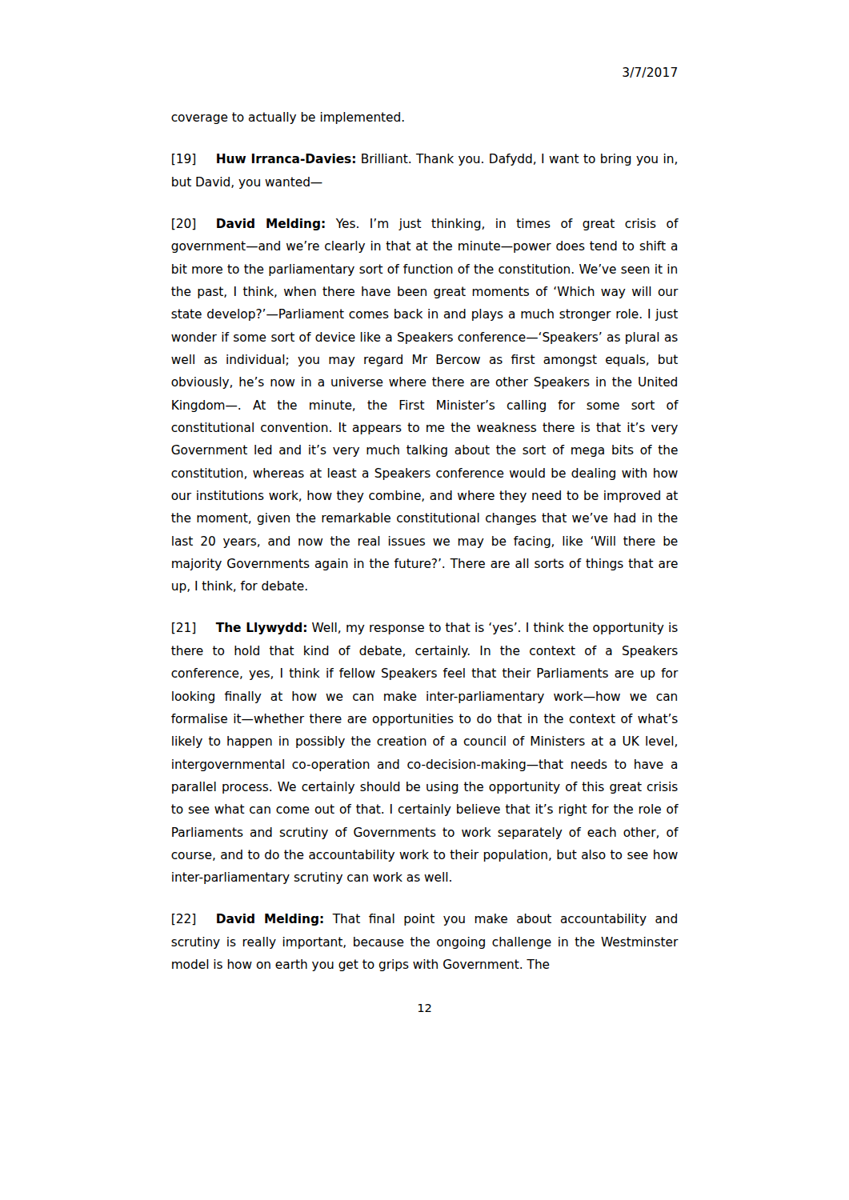3/7/2017
coverage to actually be implemented.
[19] Huw Irranca-Davies: Brilliant. Thank you. Dafydd, I want to bring you in, but David, you wanted—
[20] David Melding: Yes. I’m just thinking, in times of great crisis of government—and we’re clearly in that at the minute—power does tend to shift a bit more to the parliamentary sort of function of the constitution. We’ve seen it in the past, I think, when there have been great moments of ‘Which way will our state develop?’—Parliament comes back in and plays a much stronger role. I just wonder if some sort of device like a Speakers conference—‘Speakers’ as plural as well as individual; you may regard Mr Bercow as first amongst equals, but obviously, he’s now in a universe where there are other Speakers in the United Kingdom—. At the minute, the First Minister’s calling for some sort of constitutional convention. It appears to me the weakness there is that it’s very Government led and it’s very much talking about the sort of mega bits of the constitution, whereas at least a Speakers conference would be dealing with how our institutions work, how they combine, and where they need to be improved at the moment, given the remarkable constitutional changes that we’ve had in the last 20 years, and now the real issues we may be facing, like ‘Will there be majority Governments again in the future?’. There are all sorts of things that are up, I think, for debate.
[21] The Llywydd: Well, my response to that is ‘yes’. I think the opportunity is there to hold that kind of debate, certainly. In the context of a Speakers conference, yes, I think if fellow Speakers feel that their Parliaments are up for looking finally at how we can make inter-parliamentary work—how we can formalise it—whether there are opportunities to do that in the context of what’s likely to happen in possibly the creation of a council of Ministers at a UK level, intergovernmental co-operation and co-decision-making—that needs to have a parallel process. We certainly should be using the opportunity of this great crisis to see what can come out of that. I certainly believe that it’s right for the role of Parliaments and scrutiny of Governments to work separately of each other, of course, and to do the accountability work to their population, but also to see how inter-parliamentary scrutiny can work as well.
[22] David Melding: That final point you make about accountability and scrutiny is really important, because the ongoing challenge in the Westminster model is how on earth you get to grips with Government. The
12